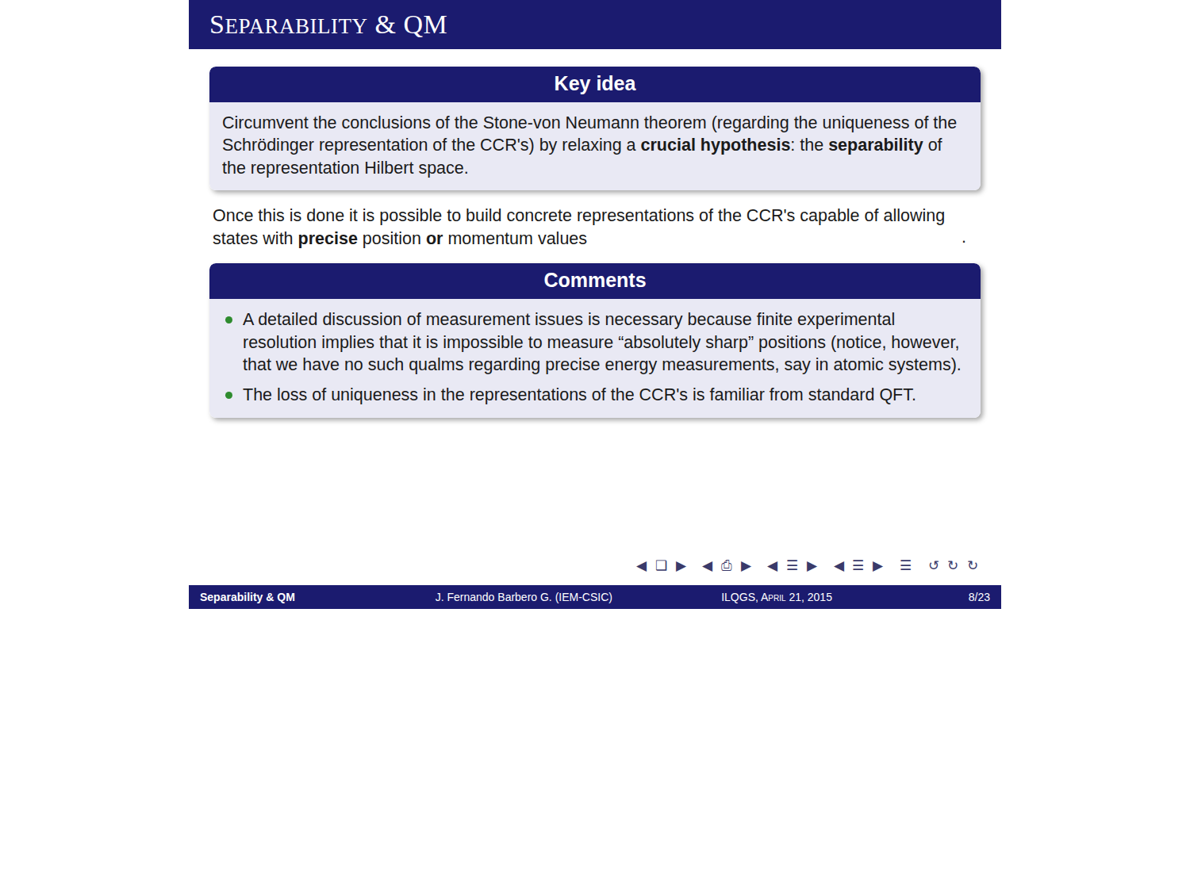SEPARABILITY & QM
Key idea
Circumvent the conclusions of the Stone-von Neumann theorem (regarding the uniqueness of the Schrödinger representation of the CCR's) by relaxing a crucial hypothesis: the separability of the representation Hilbert space.
Once this is done it is possible to build concrete representations of the CCR's capable of allowing states with precise position or momentum values.
Comments
A detailed discussion of measurement issues is necessary because finite experimental resolution implies that it is impossible to measure “absolutely sharp” positions (notice, however, that we have no such qualms regarding precise energy measurements, say in atomic systems).
The loss of uniqueness in the representations of the CCR's is familiar from standard QFT.
◀ ❑ ▶ ◀ ⎙ ▶ ◀ ☰ ▶ ◀ ☰ ▶ ☰ ↺ ↻ ↻
Separability & QM
J. Fernando Barbero G. (IEM-CSIC)
ILQGS, April 21, 2015
8/23